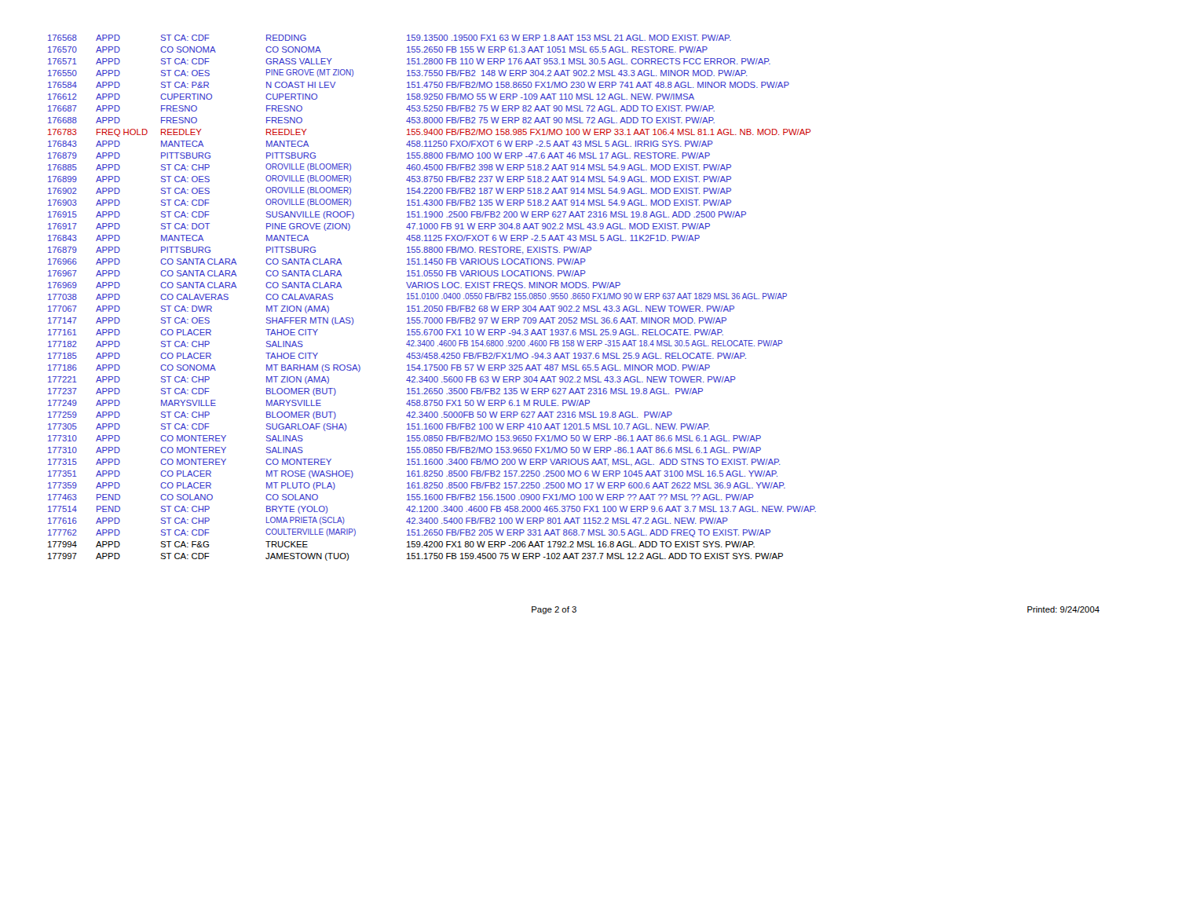| 176568 | APPD | ST CA: CDF | REDDING | 159.13500 .19500 FX1 63 W ERP 1.8 AAT 153 MSL 21 AGL. MOD EXIST. PW/AP. |
| 176570 | APPD | CO SONOMA | CO SONOMA | 155.2650 FB 155 W ERP 61.3 AAT 1051 MSL 65.5 AGL. RESTORE. PW/AP |
| 176571 | APPD | ST CA: CDF | GRASS VALLEY | 151.2800 FB 110 W ERP 176 AAT 953.1 MSL 30.5 AGL. CORRECTS FCC ERROR. PW/AP. |
| 176550 | APPD | ST CA: OES | PINE GROVE (MT ZION) | 153.7550 FB/FB2 148 W ERP 304.2 AAT 902.2 MSL 43.3 AGL. MINOR MOD. PW/AP. |
| 176584 | APPD | ST CA: P&R | N COAST HI LEV | 151.4750 FB/FB2/MO 158.8650 FX1/MO 230 W ERP 741 AAT 48.8 AGL. MINOR MODS. PW/AP |
| 176612 | APPD | CUPERTINO | CUPERTINO | 158.9250 FB/MO 55 W ERP -109 AAT 110 MSL 12 AGL. NEW. PW/IMSA |
| 176687 | APPD | FRESNO | FRESNO | 453.5250 FB/FB2 75 W ERP 82 AAT 90 MSL 72 AGL. ADD TO EXIST. PW/AP. |
| 176688 | APPD | FRESNO | FRESNO | 453.8000 FB/FB2 75 W ERP 82 AAT 90 MSL 72 AGL. ADD TO EXIST. PW/AP. |
| 176783 | FREQ HOLD | REEDLEY | REEDLEY | 155.9400 FB/FB2/MO 158.985 FX1/MO 100 W ERP 33.1 AAT 106.4 MSL 81.1 AGL. NB. MOD. PW/AP |
| 176843 | APPD | MANTECA | MANTECA | 458.11250 FXO/FXOT 6 W ERP -2.5 AAT 43 MSL 5 AGL. IRRIG SYS. PW/AP |
| 176879 | APPD | PITTSBURG | PITTSBURG | 155.8800 FB/MO 100 W ERP -47.6 AAT 46 MSL 17 AGL. RESTORE. PW/AP |
| 176885 | APPD | ST CA: CHP | OROVILLE (BLOOMER) | 460.4500 FB/FB2 398 W ERP 518.2 AAT 914 MSL 54.9 AGL. MOD EXIST. PW/AP |
| 176899 | APPD | ST CA: OES | OROVILLE (BLOOMER) | 453.8750 FB/FB2 237 W ERP 518.2 AAT 914 MSL 54.9 AGL. MOD EXIST. PW/AP |
| 176902 | APPD | ST CA: OES | OROVILLE (BLOOMER) | 154.2200 FB/FB2 187 W ERP 518.2 AAT 914 MSL 54.9 AGL. MOD EXIST. PW/AP |
| 176903 | APPD | ST CA: CDF | OROVILLE (BLOOMER) | 151.4300 FB/FB2 135 W ERP 518.2 AAT 914 MSL 54.9 AGL. MOD EXIST. PW/AP |
| 176915 | APPD | ST CA: CDF | SUSANVILLE (ROOF) | 151.1900 .2500 FB/FB2 200 W ERP 627 AAT 2316 MSL 19.8 AGL. ADD .2500 PW/AP |
| 176917 | APPD | ST CA: DOT | PINE GROVE (ZION) | 47.1000 FB 91 W ERP 304.8 AAT 902.2 MSL 43.9 AGL. MOD EXIST. PW/AP |
| 176843 | APPD | MANTECA | MANTECA | 458.1125 FXO/FXOT 6 W ERP -2.5 AAT 43 MSL 5 AGL. 11K2F1D. PW/AP |
| 176879 | APPD | PITTSBURG | PITTSBURG | 155.8800 FB/MO. RESTORE, EXISTS. PW/AP |
| 176966 | APPD | CO SANTA CLARA | CO SANTA CLARA | 151.1450 FB VARIOUS LOCATIONS. PW/AP |
| 176967 | APPD | CO SANTA CLARA | CO SANTA CLARA | 151.0550 FB VARIOUS LOCATIONS. PW/AP |
| 176969 | APPD | CO SANTA CLARA | CO SANTA CLARA | VARIOS LOC. EXIST FREQS. MINOR MODS. PW/AP |
| 177038 | APPD | CO CALAVERAS | CO CALAVARAS | 151.0100 .0400 .0550 FB/FB2 155.0850 .9550 .8650 FX1/MO 90 W ERP 637 AAT 1829 MSL 36 AGL. PW/AP |
| 177067 | APPD | ST CA: DWR | MT ZION (AMA) | 151.2050 FB/FB2 68 W ERP 304 AAT 902.2 MSL 43.3 AGL. NEW TOWER. PW/AP |
| 177147 | APPD | ST CA: OES | SHAFFER MTN (LAS) | 155.7000 FB/FB2 97 W ERP 709 AAT 2052 MSL 36.6 AAT. MINOR MOD. PW/AP |
| 177161 | APPD | CO PLACER | TAHOE CITY | 155.6700 FX1 10 W ERP -94.3 AAT 1937.6 MSL 25.9 AGL. RELOCATE. PW/AP. |
| 177182 | APPD | ST CA: CHP | SALINAS | 42.3400 .4600 FB 154.6800 .9200 .4600 FB 158 W ERP -315 AAT 18.4 MSL 30.5 AGL. RELOCATE. PW/AP |
| 177185 | APPD | CO PLACER | TAHOE CITY | 453/458.4250 FB/FB2/FX1/MO -94.3 AAT 1937.6 MSL 25.9 AGL. RELOCATE. PW/AP. |
| 177186 | APPD | CO SONOMA | MT BARHAM (S ROSA) | 154.17500 FB 57 W ERP 325 AAT 487 MSL 65.5 AGL. MINOR MOD. PW/AP |
| 177221 | APPD | ST CA: CHP | MT ZION (AMA) | 42.3400 .5600 FB 63 W ERP 304 AAT 902.2 MSL 43.3 AGL. NEW TOWER. PW/AP |
| 177237 | APPD | ST CA: CDF | BLOOMER (BUT) | 151.2650 .3500 FB/FB2 135 W ERP 627 AAT 2316 MSL 19.8 AGL. PW/AP |
| 177249 | APPD | MARYSVILLE | MARYSVILLE | 458.8750 FX1 50 W ERP 6.1 M RULE. PW/AP |
| 177259 | APPD | ST CA: CHP | BLOOMER (BUT) | 42.3400 .5000FB 50 W ERP 627 AAT 2316 MSL 19.8 AGL. PW/AP |
| 177305 | APPD | ST CA: CDF | SUGARLOAF (SHA) | 151.1600 FB/FB2 100 W ERP 410 AAT 1201.5 MSL 10.7 AGL. NEW. PW/AP. |
| 177310 | APPD | CO MONTEREY | SALINAS | 155.0850 FB/FB2/MO 153.9650 FX1/MO 50 W ERP -86.1 AAT 86.6 MSL 6.1 AGL. PW/AP |
| 177310 | APPD | CO MONTEREY | SALINAS | 155.0850 FB/FB2/MO 153.9650 FX1/MO 50 W ERP -86.1 AAT 86.6 MSL 6.1 AGL. PW/AP |
| 177315 | APPD | CO MONTEREY | CO MONTEREY | 151.1600 .3400 FB/MO 200 W ERP VARIOUS AAT, MSL, AGL. ADD STNS TO EXIST. PW/AP. |
| 177351 | APPD | CO PLACER | MT ROSE (WASHOE) | 161.8250 .8500 FB/FB2 157.2250 .2500 MO 6 W ERP 1045 AAT 3100 MSL 16.5 AGL. YW/AP. |
| 177359 | APPD | CO PLACER | MT PLUTO (PLA) | 161.8250 .8500 FB/FB2 157.2250 .2500 MO 17 W ERP 600.6 AAT 2622 MSL 36.9 AGL. YW/AP. |
| 177463 | PEND | CO SOLANO | CO SOLANO | 155.1600 FB/FB2 156.1500 .0900 FX1/MO 100 W ERP ?? AAT ?? MSL ?? AGL. PW/AP |
| 177514 | PEND | ST CA: CHP | BRYTE (YOLO) | 42.1200 .3400 .4600 FB 458.2000 465.3750 FX1 100 W ERP 9.6 AAT 3.7 MSL 13.7 AGL. NEW. PW/AP. |
| 177616 | APPD | ST CA: CHP | LOMA PRIETA (SCLA) | 42.3400 .5400 FB/FB2 100 W ERP 801 AAT 1152.2 MSL 47.2 AGL. NEW. PW/AP |
| 177762 | APPD | ST CA: CDF | COULTERVILLE (MARIP) | 151.2650 FB/FB2 205 W ERP 331 AAT 868.7 MSL 30.5 AGL. ADD FREQ TO EXIST. PW/AP |
| 177994 | APPD | ST CA: F&G | TRUCKEE | 159.4200 FX1 80 W ERP -206 AAT 1792.2 MSL 16.8 AGL. ADD TO EXIST SYS. PW/AP. |
| 177997 | APPD | ST CA: CDF | JAMESTOWN (TUO) | 151.1750 FB 159.4500 75 W ERP -102 AAT 237.7 MSL 12.2 AGL. ADD TO EXIST SYS. PW/AP |
Page 2 of 3
Printed: 9/24/2004